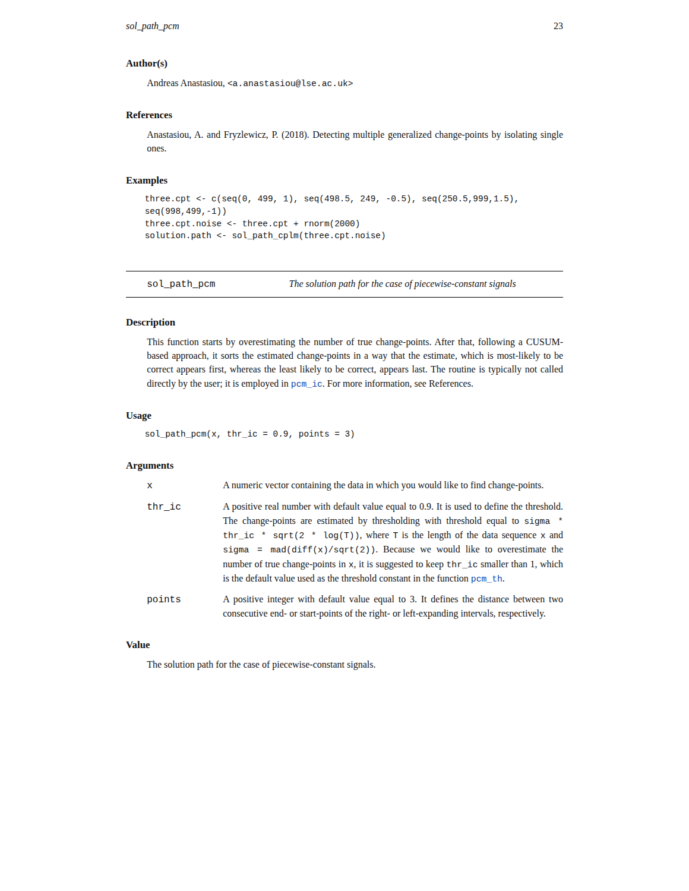sol_path_pcm 23
Author(s)
Andreas Anastasiou, <a.anastasiou@lse.ac.uk>
References
Anastasiou, A. and Fryzlewicz, P. (2018). Detecting multiple generalized change-points by isolating single ones.
Examples
three.cpt <- c(seq(0, 499, 1), seq(498.5, 249, -0.5), seq(250.5,999,1.5), seq(998,499,-1))
three.cpt.noise <- three.cpt + rnorm(2000)
solution.path <- sol_path_cplm(three.cpt.noise)
sol_path_pcm The solution path for the case of piecewise-constant signals
Description
This function starts by overestimating the number of true change-points. After that, following a CUSUM-based approach, it sorts the estimated change-points in a way that the estimate, which is most-likely to be correct appears first, whereas the least likely to be correct, appears last. The routine is typically not called directly by the user; it is employed in pcm_ic. For more information, see References.
Usage
sol_path_pcm(x, thr_ic = 0.9, points = 3)
Arguments
x
A numeric vector containing the data in which you would like to find change-points.
thr_ic
A positive real number with default value equal to 0.9. It is used to define the threshold. The change-points are estimated by thresholding with threshold equal to sigma * thr_ic * sqrt(2 * log(T)), where T is the length of the data sequence x and sigma = mad(diff(x)/sqrt(2)). Because we would like to overestimate the number of true change-points in x, it is suggested to keep thr_ic smaller than 1, which is the default value used as the threshold constant in the function pcm_th.
points
A positive integer with default value equal to 3. It defines the distance between two consecutive end- or start-points of the right- or left-expanding intervals, respectively.
Value
The solution path for the case of piecewise-constant signals.